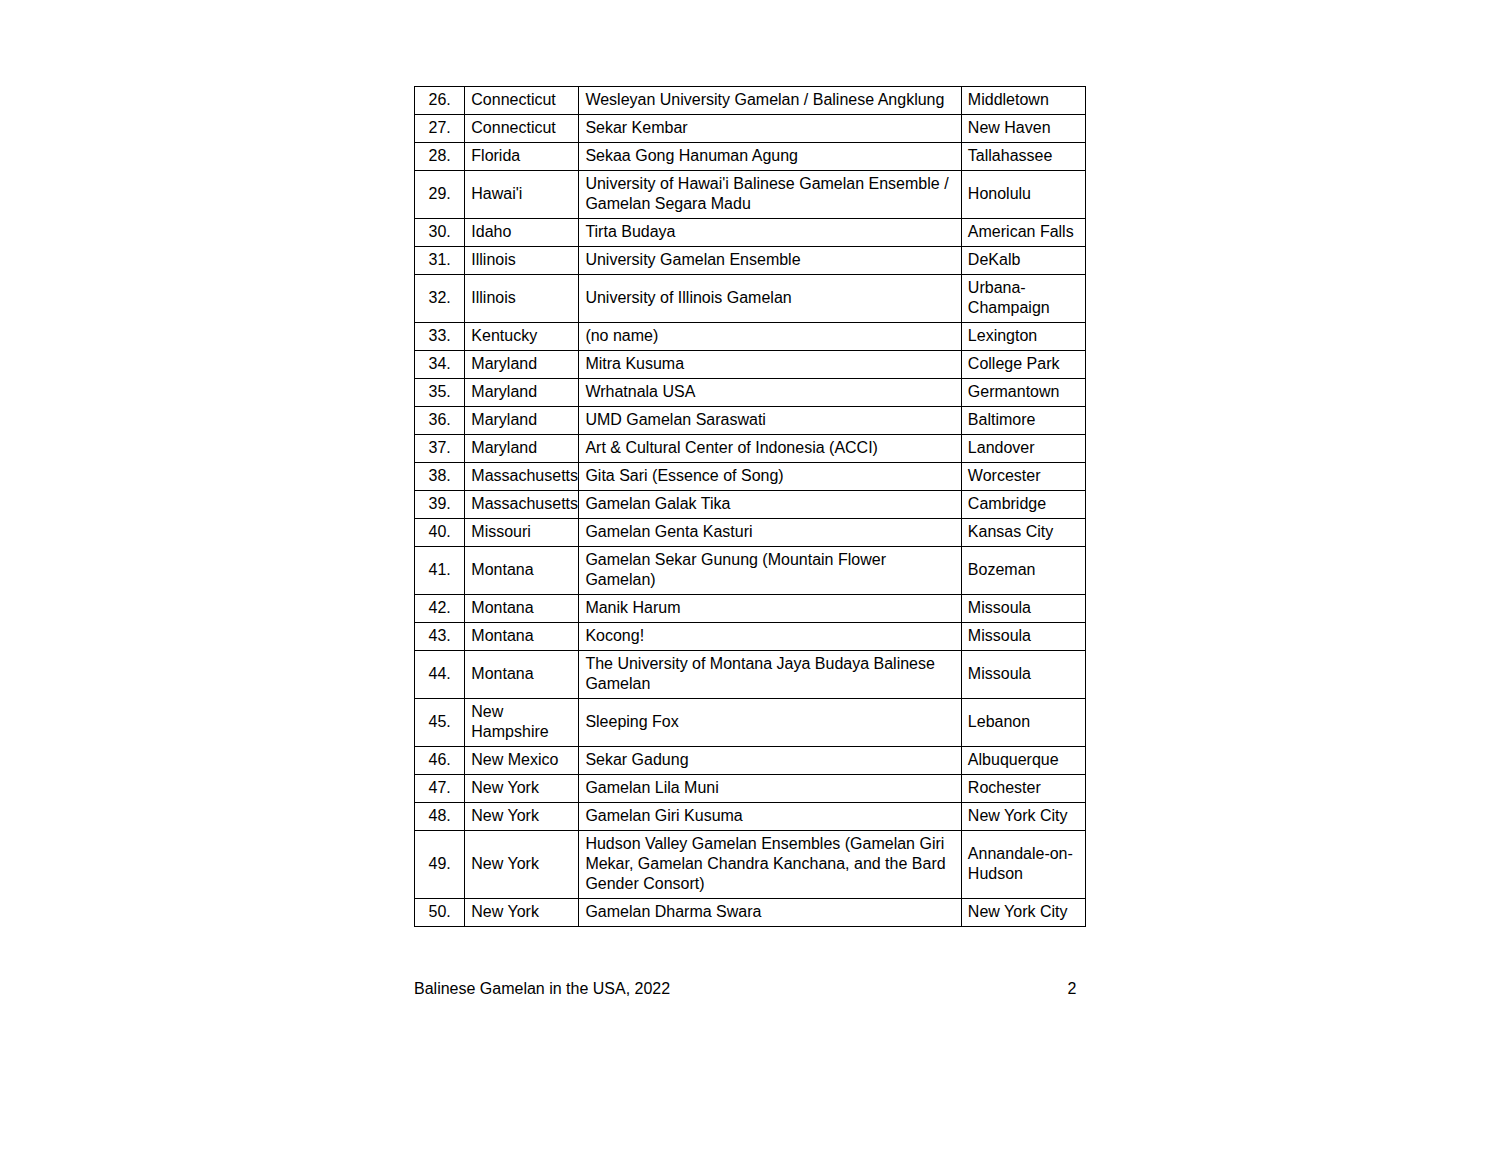| 26. | Connecticut | Wesleyan University Gamelan / Balinese Angklung | Middletown |
| 27. | Connecticut | Sekar Kembar | New Haven |
| 28. | Florida | Sekaa Gong Hanuman Agung | Tallahassee |
| 29. | Hawai'i | University of Hawai'i Balinese Gamelan Ensemble / Gamelan Segara Madu | Honolulu |
| 30. | Idaho | Tirta Budaya | American Falls |
| 31. | Illinois | University Gamelan Ensemble | DeKalb |
| 32. | Illinois | University of Illinois Gamelan | Urbana-Champaign |
| 33. | Kentucky | (no name) | Lexington |
| 34. | Maryland | Mitra Kusuma | College Park |
| 35. | Maryland | Wrhatnala USA | Germantown |
| 36. | Maryland | UMD Gamelan Saraswati | Baltimore |
| 37. | Maryland | Art & Cultural Center of Indonesia (ACCI) | Landover |
| 38. | Massachusetts | Gita Sari (Essence of Song) | Worcester |
| 39. | Massachusetts | Gamelan Galak Tika | Cambridge |
| 40. | Missouri | Gamelan Genta Kasturi | Kansas City |
| 41. | Montana | Gamelan Sekar Gunung (Mountain Flower Gamelan) | Bozeman |
| 42. | Montana | Manik Harum | Missoula |
| 43. | Montana | Kocong! | Missoula |
| 44. | Montana | The University of Montana Jaya Budaya Balinese Gamelan | Missoula |
| 45. | New Hampshire | Sleeping Fox | Lebanon |
| 46. | New Mexico | Sekar Gadung | Albuquerque |
| 47. | New York | Gamelan Lila Muni | Rochester |
| 48. | New York | Gamelan Giri Kusuma | New York City |
| 49. | New York | Hudson Valley Gamelan Ensembles (Gamelan Giri Mekar, Gamelan Chandra Kanchana, and the Bard Gender Consort) | Annandale-on-Hudson |
| 50. | New York | Gamelan Dharma Swara | New York City |
Balinese Gamelan in the USA, 2022 2